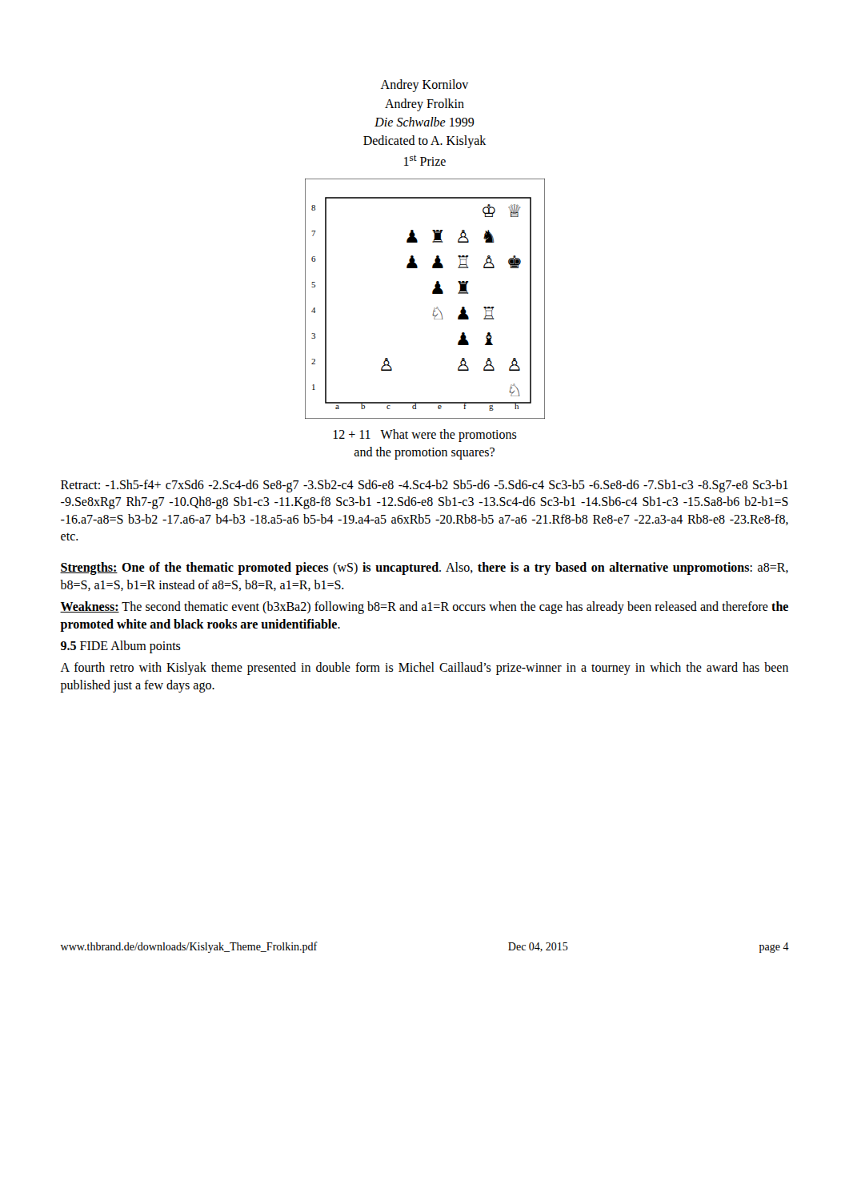Andrey Kornilov
Andrey Frolkin
Die Schwalbe 1999
Dedicated to A. Kislyak
1st Prize
8 7 6 5 4 3 2 1 a b c d e f g h ♔ ♕ ♟ ♜ ♙ ♞ ♟ ♟ ♖ ♙ ♚ ♟ ♜ ♘ ♟ ♖ ♟ ♝ ♙ ♙ ♙ ♙ ♘
12 + 11 What were the promotions
and the promotion squares?
Retract: -1.Sh5-f4+ c7xSd6 -2.Sc4-d6 Se8-g7 -3.Sb2-c4 Sd6-e8 -4.Sc4-b2 Sb5-d6 -5.Sd6-c4 Sc3-b5 -6.Se8-d6 -7.Sb1-c3 -8.Sg7-e8 Sc3-b1 -9.Se8xRg7 Rh7-g7 -10.Qh8-g8 Sb1-c3 -11.Kg8-f8 Sc3-b1 -12.Sd6-e8 Sb1-c3 -13.Sc4-d6 Sc3-b1 -14.Sb6-c4 Sb1-c3 -15.Sa8-b6 b2-b1=S -16.a7-a8=S b3-b2 -17.a6-a7 b4-b3 -18.a5-a6 b5-b4 -19.a4-a5 a6xRb5 -20.Rb8-b5 a7-a6 -21.Rf8-b8 Re8-e7 -22.a3-a4 Rb8-e8 -23.Re8-f8, etc.
Strengths: One of the thematic promoted pieces (wS) is uncaptured. Also, there is a try based on alternative unpromotions: a8=R, b8=S, a1=S, b1=R instead of a8=S, b8=R, a1=R, b1=S.
Weakness: The second thematic event (b3xBa2) following b8=R and a1=R occurs when the cage has already been released and therefore the promoted white and black rooks are unidentifiable.
9.5 FIDE Album points
A fourth retro with Kislyak theme presented in double form is Michel Caillaud’s prize-winner in a tourney in which the award has been published just a few days ago.
www.thbrand.de/downloads/Kislyak_Theme_Frolkin.pdf Dec 04, 2015 page 4